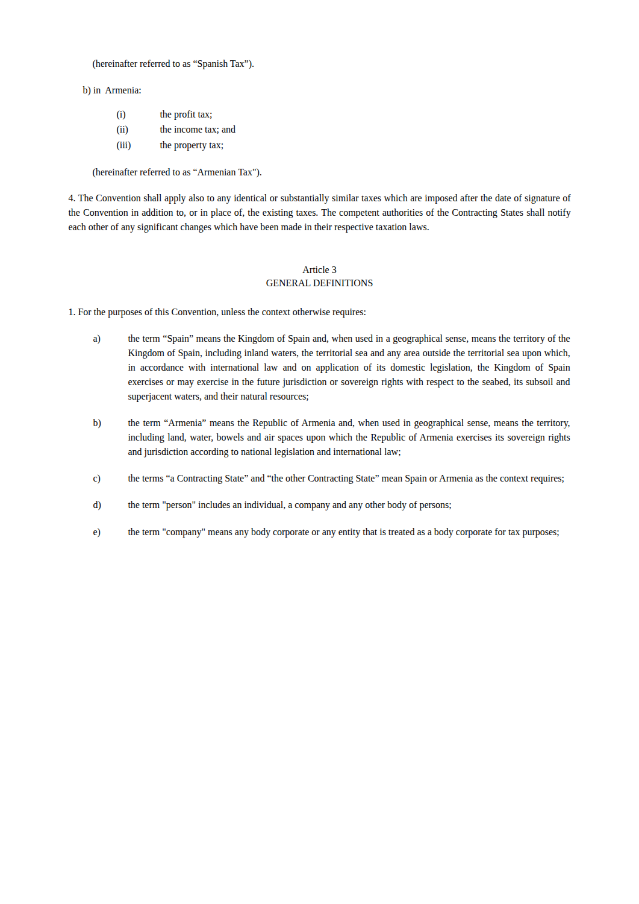(hereinafter referred to as “Spanish Tax”).
b) in Armenia:
| (i) | the profit tax; |
| (ii) | the income tax; and |
| (iii) | the property tax; |
(hereinafter referred to as “Armenian Tax").
4. The Convention shall apply also to any identical or substantially similar taxes which are imposed after the date of signature of the Convention in addition to, or in place of, the existing taxes. The competent authorities of the Contracting States shall notify each other of any significant changes which have been made in their respective taxation laws.
Article 3
GENERAL DEFINITIONS
1. For the purposes of this Convention, unless the context otherwise requires:
| a) | the term “Spain” means the Kingdom of Spain and, when used in a geographical sense, means the territory of the Kingdom of Spain, including inland waters, the territorial sea and any area outside the territorial sea upon which, in accordance with international law and on application of its domestic legislation, the Kingdom of Spain exercises or may exercise in the future jurisdiction or sovereign rights with respect to the seabed, its subsoil and superjacent waters, and their natural resources; |
| b) | the term “Armenia” means the Republic of Armenia and, when used in geographical sense, means the territory, including land, water, bowels and air spaces upon which the Republic of Armenia exercises its sovereign rights and jurisdiction according to national legislation and international law; |
| c) | the terms “a Contracting State” and “the other Contracting State” mean Spain or Armenia as the context requires; |
| d) | the term "person" includes an individual, a company and any other body of persons; |
| e) | the term "company" means any body corporate or any entity that is treated as a body corporate for tax purposes; |